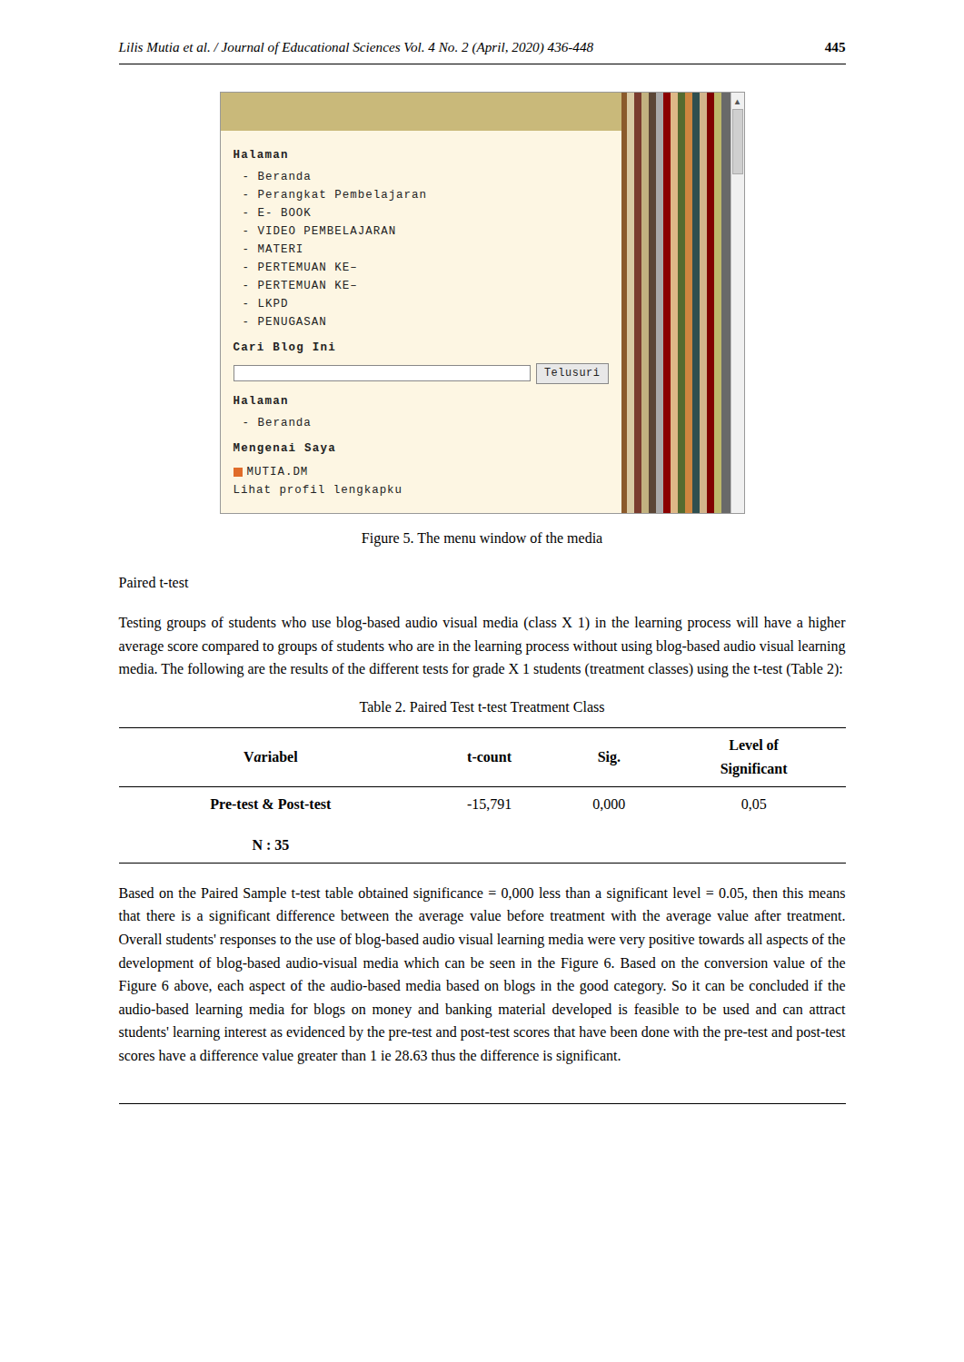Lilis Mutia et al. / Journal of Educational Sciences Vol. 4 No. 2 (April, 2020) 436-448 445
Halaman
Beranda
Perangkat Pembelajaran
E- BOOK
VIDEO PEMBELAJARAN
MATERI
PERTEMUAN KE–
PERTEMUAN KE–
LKPD
PENUGASAN
Cari Blog Ini
Telusuri
Halaman
Beranda
Mengenai Saya
MUTIA.DM
Lihat profil lengkapku
▲
Figure 5. The menu window of the media
Paired t-test
Testing groups of students who use blog-based audio visual media (class X 1) in the learning process will have a higher average score compared to groups of students who are in the learning process without using blog-based audio visual learning media. The following are the results of the different tests for grade X 1 students (treatment classes) using the t-test (Table 2):
Table 2. Paired Test t-test Treatment Class
| V a riabel | t-count | Sig. | Level of Significant |
| --- | --- | --- | --- |
| Pre-test & Post-test | -15,791 | 0,000 | 0,05 |
| N : 35 | | | |
Based on the Paired Sample t-test table obtained significance = 0,000 less than a significant level = 0.05, then this means that there is a significant difference between the average value before treatment with the average value after treatment. Overall students' responses to the use of blog-based audio visual learning media were very positive towards all aspects of the development of blog-based audio-visual media which can be seen in the Figure 6. Based on the conversion value of the Figure 6 above, each aspect of the audio-based media based on blogs in the good category. So it can be concluded if the audio-based learning media for blogs on money and banking material developed is feasible to be used and can attract students' learning interest as evidenced by the pre-test and post-test scores that have been done with the pre-test and post-test scores have a difference value greater than 1 ie 28.63 thus the difference is significant.